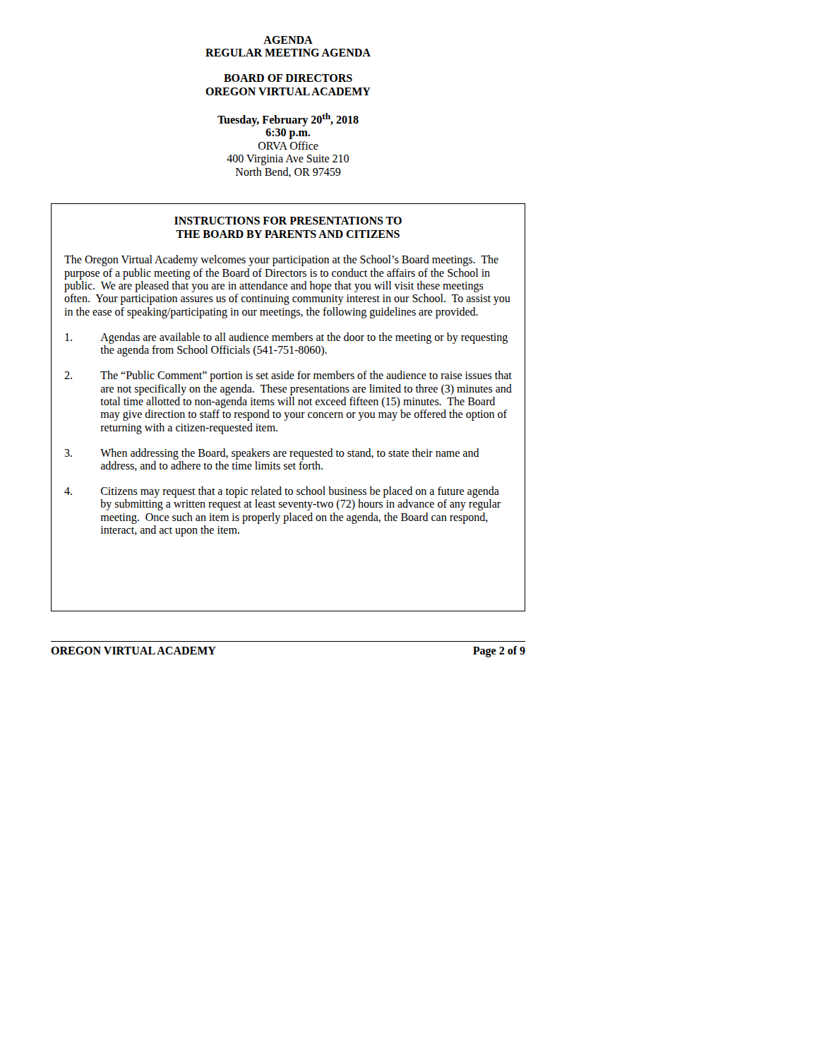AGENDA
REGULAR MEETING AGENDA
BOARD OF DIRECTORS
OREGON VIRTUAL ACADEMY
Tuesday, February 20th, 2018
6:30 p.m.
ORVA Office
400 Virginia Ave Suite 210
North Bend, OR 97459
INSTRUCTIONS FOR PRESENTATIONS TO
THE BOARD BY PARENTS AND CITIZENS
The Oregon Virtual Academy welcomes your participation at the School’s Board meetings. The purpose of a public meeting of the Board of Directors is to conduct the affairs of the School in public. We are pleased that you are in attendance and hope that you will visit these meetings often. Your participation assures us of continuing community interest in our School. To assist you in the ease of speaking/participating in our meetings, the following guidelines are provided.
1. Agendas are available to all audience members at the door to the meeting or by requesting the agenda from School Officials (541-751-8060).
2. The “Public Comment” portion is set aside for members of the audience to raise issues that are not specifically on the agenda. These presentations are limited to three (3) minutes and total time allotted to non-agenda items will not exceed fifteen (15) minutes. The Board may give direction to staff to respond to your concern or you may be offered the option of returning with a citizen-requested item.
3. When addressing the Board, speakers are requested to stand, to state their name and address, and to adhere to the time limits set forth.
4. Citizens may request that a topic related to school business be placed on a future agenda by submitting a written request at least seventy-two (72) hours in advance of any regular meeting. Once such an item is properly placed on the agenda, the Board can respond, interact, and act upon the item.
OREGON VIRTUAL ACADEMY Page 2 of 9